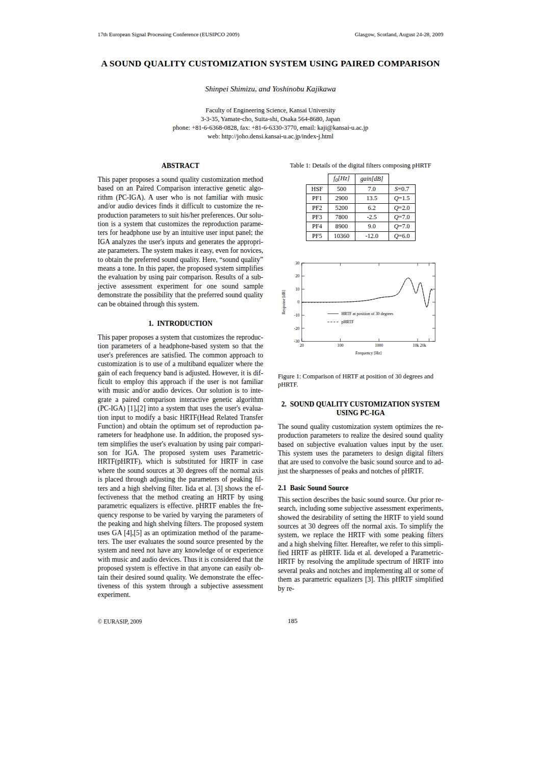17th European Signal Processing Conference (EUSIPCO 2009) Glasgow, Scotland, August 24-28, 2009
A SOUND QUALITY CUSTOMIZATION SYSTEM USING PAIRED COMPARISON
Shinpei Shimizu, and Yoshinobu Kajikawa
Faculty of Engineering Science, Kansai University
3-3-35, Yamate-cho, Suita-shi, Osaka 564-8680, Japan
phone: +81-6-6368-0828, fax: +81-6-6330-3770, email: kaji@kansai-u.ac.jp
web: http://joho.densi.kansai-u.ac.jp/index-j.html
Abstract
This paper proposes a sound quality customization method based on an Paired Comparison interactive genetic algorithm (PC-IGA). A user who is not familiar with music and/or audio devices finds it difficult to customize the reproduction parameters to suit his/her preferences. Our solution is a system that customizes the reproduction parameters for headphone use by an intuitive user input panel; the IGA analyzes the user's inputs and generates the appropriate parameters. The system makes it easy, even for novices, to obtain the preferred sound quality. Here, “sound quality” means a tone. In this paper, the proposed system simplifies the evaluation by using pair comparison. Results of a subjective assessment experiment for one sound sample demonstrate the possibility that the preferred sound quality can be obtained through this system.
1. Introduction
This paper proposes a system that customizes the reproduction parameters of a headphone-based system so that the user's preferences are satisfied. The common approach to customization is to use of a multiband equalizer where the gain of each frequency band is adjusted. However, it is difficult to employ this approach if the user is not familiar with music and/or audio devices. Our solution is to integrate a paired comparison interactive genetic algorithm (PC-IGA) [1],[2] into a system that uses the user's evaluation input to modify a basic HRTF(Head Related Transfer Function) and obtain the optimum set of reproduction parameters for headphone use. In addition, the proposed system simplifies the user's evaluation by using pair comparison for IGA. The proposed system uses Parametric-HRTF(pHRTF), which is substituted for HRTF in case where the sound sources at 30 degrees off the normal axis is placed through adjusting the parameters of peaking filters and a high shelving filter. Iida et al. [3] shows the effectiveness that the method creating an HRTF by using parametric equalizers is effective. pHRTF enables the frequency response to be varied by varying the parameters of the peaking and high shelving filters. The proposed system uses GA [4],[5] as an optimization method of the parameters. The user evaluates the sound source presented by the system and need not have any knowledge of or experience with music and audio devices. Thus it is considered that the proposed system is effective in that anyone can easily obtain their desired sound quality. We demonstrate the effectiveness of this system through a subjective assessment experiment.
Table 1: Details of the digital filters composing pHRTF
| | f 0 [Hz] | gain [dB] | |
| HSF | 500 | 7.0 | S =0.7 |
| PF1 | 2900 | 13.5 | Q =1.5 |
| PF2 | 5200 | 6.2 | Q =2.0 |
| PF3 | 7800 | -2.5 | Q =7.0 |
| PF4 | 8900 | 9.0 | Q =7.0 |
| PF5 | 10360 | -12.0 | Q =6.0 |
30 20 10 0 -10 -20 -30 20 100 1000 10k 20k Frequency [Hz] Response [dB] HRTF at position of 30 degrees pHRTF
Figure 1: Comparison of HRTF at position of 30 degrees and pHRTF.
2. Sound Quality Customization System
Using PC-IGA
The sound quality customization system optimizes the reproduction parameters to realize the desired sound quality based on subjective evaluation values input by the user. This system uses the parameters to design digital filters that are used to convolve the basic sound source and to adjust the sharpnesses of peaks and notches of pHRTF.
2.1 Basic Sound Source
This section describes the basic sound source. Our prior research, including some subjective assessment experiments, showed the desirability of setting the HRTF to yield sound sources at 30 degrees off the normal axis. To simplify the system, we replace the HRTF with some peaking filters and a high shelving filter. Hereafter, we refer to this simplified HRTF as pHRTF. Iida et al. developed a Parametric-HRTF by resolving the amplitude spectrum of HRTF into several peaks and notches and implementing all or some of them as parametric equalizers [3]. This pHRTF simplified by re-
© EURASIP, 2009 185